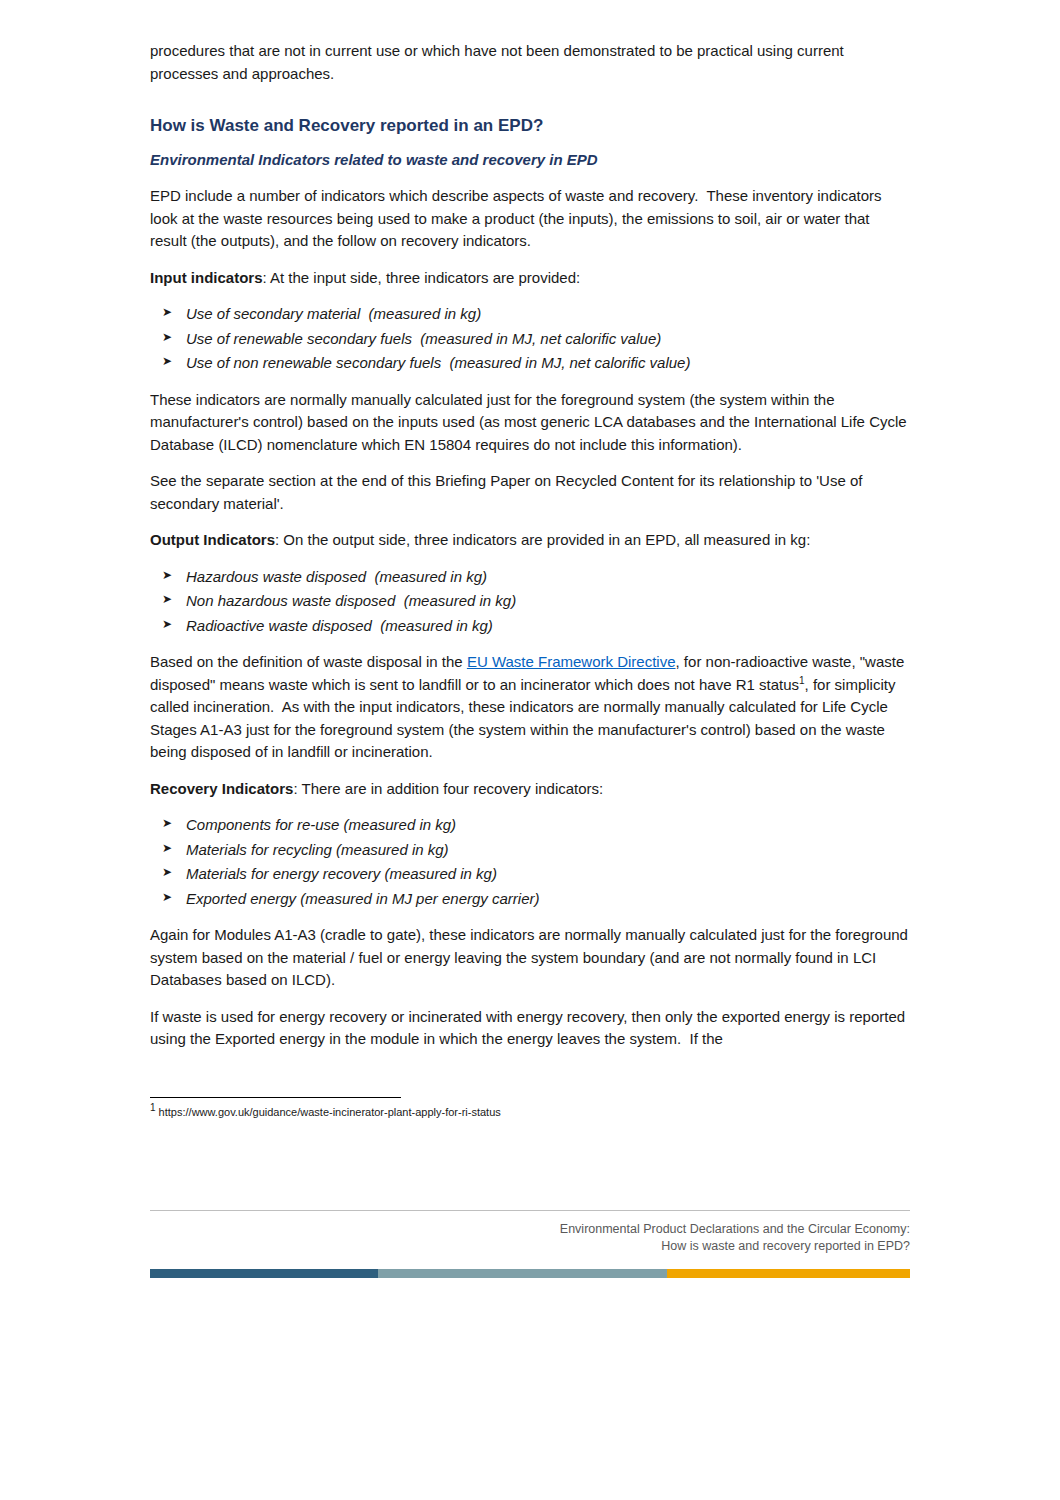procedures that are not in current use or which have not been demonstrated to be practical using current processes and approaches.
How is Waste and Recovery reported in an EPD?
Environmental Indicators related to waste and recovery in EPD
EPD include a number of indicators which describe aspects of waste and recovery. These inventory indicators look at the waste resources being used to make a product (the inputs), the emissions to soil, air or water that result (the outputs), and the follow on recovery indicators.
Input indicators: At the input side, three indicators are provided:
Use of secondary material (measured in kg)
Use of renewable secondary fuels (measured in MJ, net calorific value)
Use of non renewable secondary fuels (measured in MJ, net calorific value)
These indicators are normally manually calculated just for the foreground system (the system within the manufacturer's control) based on the inputs used (as most generic LCA databases and the International Life Cycle Database (ILCD) nomenclature which EN 15804 requires do not include this information).
See the separate section at the end of this Briefing Paper on Recycled Content for its relationship to 'Use of secondary material'.
Output Indicators: On the output side, three indicators are provided in an EPD, all measured in kg:
Hazardous waste disposed (measured in kg)
Non hazardous waste disposed (measured in kg)
Radioactive waste disposed (measured in kg)
Based on the definition of waste disposal in the EU Waste Framework Directive, for non-radioactive waste, "waste disposed" means waste which is sent to landfill or to an incinerator which does not have R1 status1, for simplicity called incineration. As with the input indicators, these indicators are normally manually calculated for Life Cycle Stages A1-A3 just for the foreground system (the system within the manufacturer's control) based on the waste being disposed of in landfill or incineration.
Recovery Indicators: There are in addition four recovery indicators:
Components for re-use (measured in kg)
Materials for recycling (measured in kg)
Materials for energy recovery (measured in kg)
Exported energy (measured in MJ per energy carrier)
Again for Modules A1-A3 (cradle to gate), these indicators are normally manually calculated just for the foreground system based on the material / fuel or energy leaving the system boundary (and are not normally found in LCI Databases based on ILCD).
If waste is used for energy recovery or incinerated with energy recovery, then only the exported energy is reported using the Exported energy in the module in which the energy leaves the system. If the
1 https://www.gov.uk/guidance/waste-incinerator-plant-apply-for-ri-status
Environmental Product Declarations and the Circular Economy:
How is waste and recovery reported in EPD?